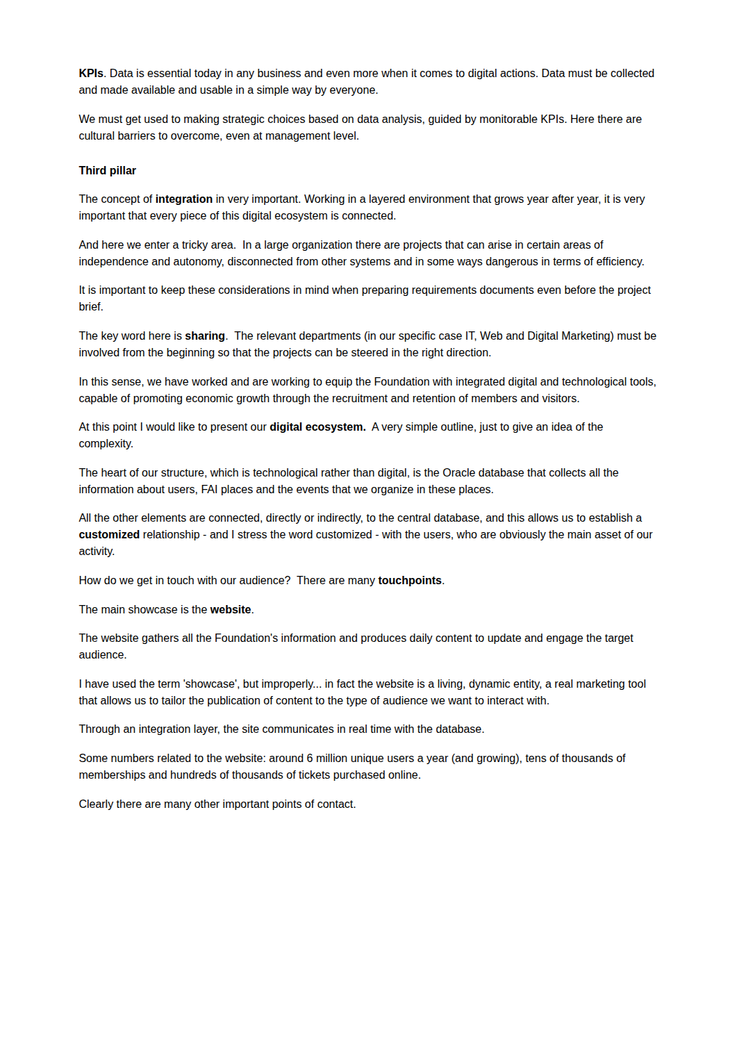KPIs. Data is essential today in any business and even more when it comes to digital actions. Data must be collected and made available and usable in a simple way by everyone.
We must get used to making strategic choices based on data analysis, guided by monitorable KPIs. Here there are cultural barriers to overcome, even at management level.
Third pillar
The concept of integration in very important. Working in a layered environment that grows year after year, it is very important that every piece of this digital ecosystem is connected.
And here we enter a tricky area. In a large organization there are projects that can arise in certain areas of independence and autonomy, disconnected from other systems and in some ways dangerous in terms of efficiency.
It is important to keep these considerations in mind when preparing requirements documents even before the project brief.
The key word here is sharing. The relevant departments (in our specific case IT, Web and Digital Marketing) must be involved from the beginning so that the projects can be steered in the right direction.
In this sense, we have worked and are working to equip the Foundation with integrated digital and technological tools, capable of promoting economic growth through the recruitment and retention of members and visitors.
At this point I would like to present our digital ecosystem. A very simple outline, just to give an idea of the complexity.
The heart of our structure, which is technological rather than digital, is the Oracle database that collects all the information about users, FAI places and the events that we organize in these places.
All the other elements are connected, directly or indirectly, to the central database, and this allows us to establish a customized relationship - and I stress the word customized - with the users, who are obviously the main asset of our activity.
How do we get in touch with our audience? There are many touchpoints.
The main showcase is the website.
The website gathers all the Foundation's information and produces daily content to update and engage the target audience.
I have used the term 'showcase', but improperly... in fact the website is a living, dynamic entity, a real marketing tool that allows us to tailor the publication of content to the type of audience we want to interact with.
Through an integration layer, the site communicates in real time with the database.
Some numbers related to the website: around 6 million unique users a year (and growing), tens of thousands of memberships and hundreds of thousands of tickets purchased online.
Clearly there are many other important points of contact.